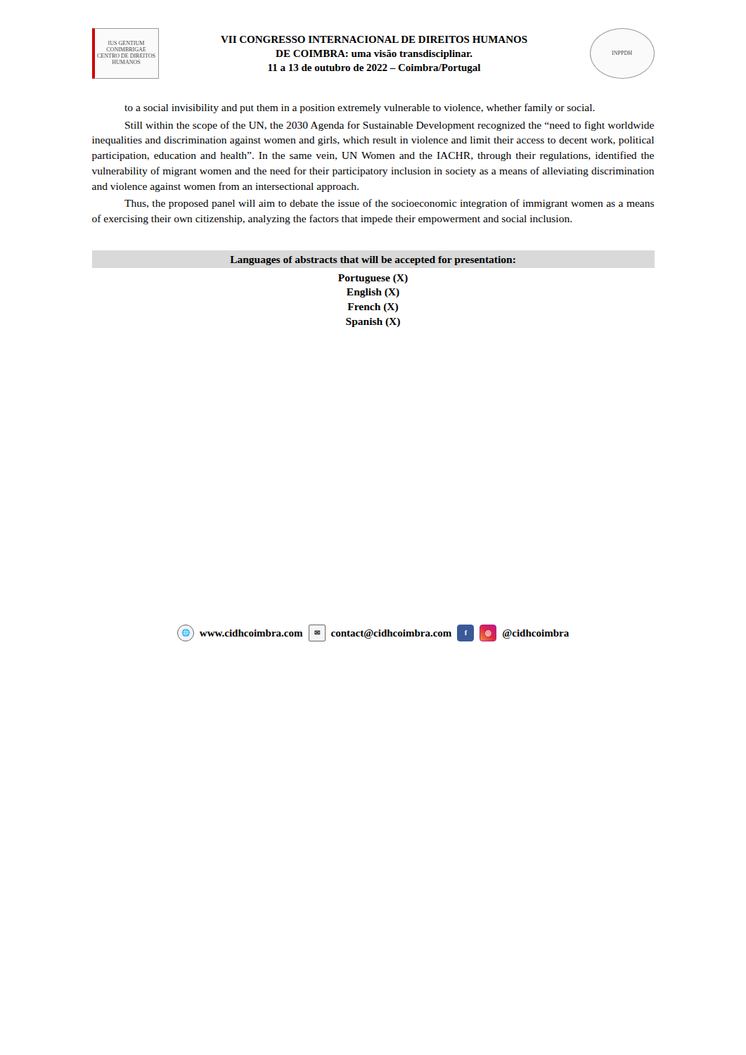IUS GENTIUM CONIMBRIGAE
CENTRO DE DIREITOS HUMANOS
VII CONGRESSO INTERNACIONAL DE DIREITOS HUMANOS
DE COIMBRA: uma visão transdisciplinar.
11 a 13 de outubro de 2022 – Coimbra/Portugal
INPPDH
to a social invisibility and put them in a position extremely vulnerable to violence, whether family or social.
Still within the scope of the UN, the 2030 Agenda for Sustainable Development recognized the “need to fight worldwide inequalities and discrimination against women and girls, which result in violence and limit their access to decent work, political participation, education and health”. In the same vein, UN Women and the IACHR, through their regulations, identified the vulnerability of migrant women and the need for their participatory inclusion in society as a means of alleviating discrimination and violence against women from an intersectional approach.
Thus, the proposed panel will aim to debate the issue of the socioeconomic integration of immigrant women as a means of exercising their own citizenship, analyzing the factors that impede their empowerment and social inclusion.
Languages of abstracts that will be accepted for presentation:
Portuguese (X)
English (X)
French (X)
Spanish (X)
🌐 www.cidhcoimbra.com ✉ contact@cidhcoimbra.com f ◎ @cidhcoimbra